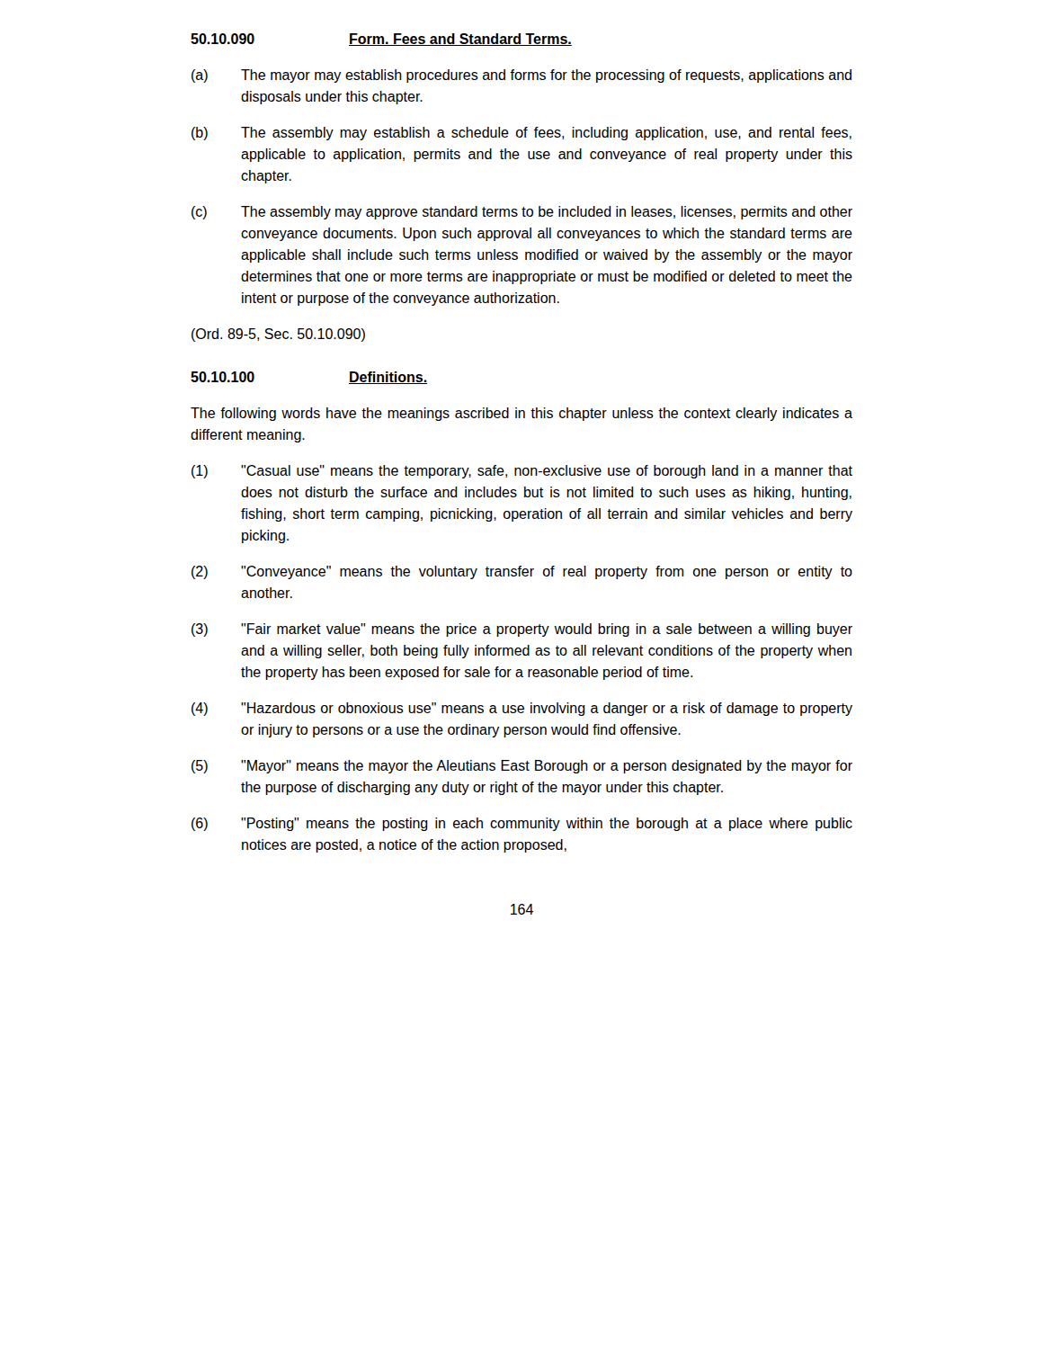50.10.090 Form. Fees and Standard Terms.
(a) The mayor may establish procedures and forms for the processing of requests, applications and disposals under this chapter.
(b) The assembly may establish a schedule of fees, including application, use, and rental fees, applicable to application, permits and the use and conveyance of real property under this chapter.
(c) The assembly may approve standard terms to be included in leases, licenses, permits and other conveyance documents. Upon such approval all conveyances to which the standard terms are applicable shall include such terms unless modified or waived by the assembly or the mayor determines that one or more terms are inappropriate or must be modified or deleted to meet the intent or purpose of the conveyance authorization.
(Ord. 89-5, Sec. 50.10.090)
50.10.100 Definitions.
The following words have the meanings ascribed in this chapter unless the context clearly indicates a different meaning.
(1)"Casual use" means the temporary, safe, non-exclusive use of borough land in a manner that does not disturb the surface and includes but is not limited to such uses as hiking, hunting, fishing, short term camping, picnicking, operation of all terrain and similar vehicles and berry picking.
(2)"Conveyance" means the voluntary transfer of real property from one person or entity to another.
(3)"Fair market value" means the price a property would bring in a sale between a willing buyer and a willing seller, both being fully informed as to all relevant conditions of the property when the property has been exposed for sale for a reasonable period of time.
(4)"Hazardous or obnoxious use" means a use involving a danger or a risk of damage to property or injury to persons or a use the ordinary person would find offensive.
(5)"Mayor" means the mayor the Aleutians East Borough or a person designated by the mayor for the purpose of discharging any duty or right of the mayor under this chapter.
(6)"Posting" means the posting in each community within the borough at a place where public notices are posted, a notice of the action proposed,
164